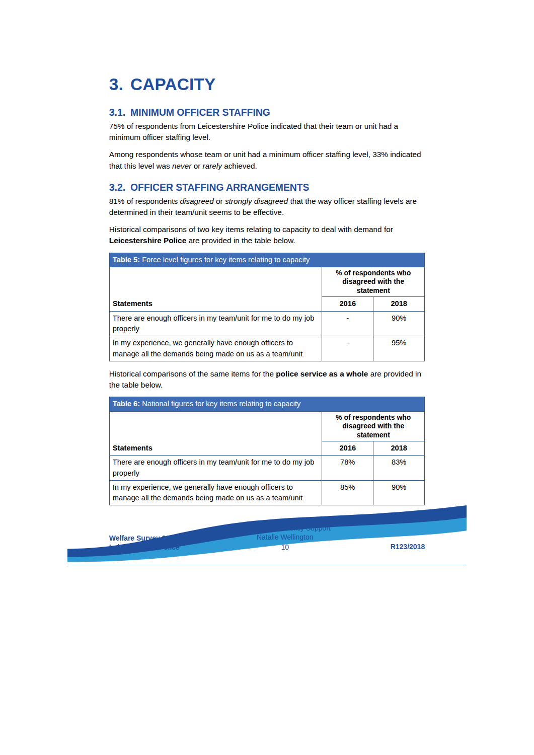3. CAPACITY
3.1. MINIMUM OFFICER STAFFING
75% of respondents from Leicestershire Police indicated that their team or unit had a minimum officer staffing level.
Among respondents whose team or unit had a minimum officer staffing level, 33% indicated that this level was never or rarely achieved.
3.2. OFFICER STAFFING ARRANGEMENTS
81% of respondents disagreed or strongly disagreed that the way officer staffing levels are determined in their team/unit seems to be effective.
Historical comparisons of two key items relating to capacity to deal with demand for Leicestershire Police are provided in the table below.
Table 5: Force level figures for key items relating to capacity
| Statements | % of respondents who disagreed with the statement |
| --- | --- |
| 2016 | 2018 |
| There are enough officers in my team/unit for me to do my job properly | - | 90% |
| In my experience, we generally have enough officers to manage all the demands being made on us as a team/unit | - | 95% |
Historical comparisons of the same items for the police service as a whole are provided in the table below.
Table 6: National figures for key items relating to capacity
| Statements | % of respondents who disagreed with the statement |
| --- | --- |
| 2016 | 2018 |
| There are enough officers in my team/unit for me to do my job properly | 78% | 83% |
| In my experience, we generally have enough officers to manage all the demands being made on us as a team/unit | 85% | 90% |
Welfare Survey 2018
Leicestershire Police
Research and Policy Support
Natalie Wellington
10
R123/2018